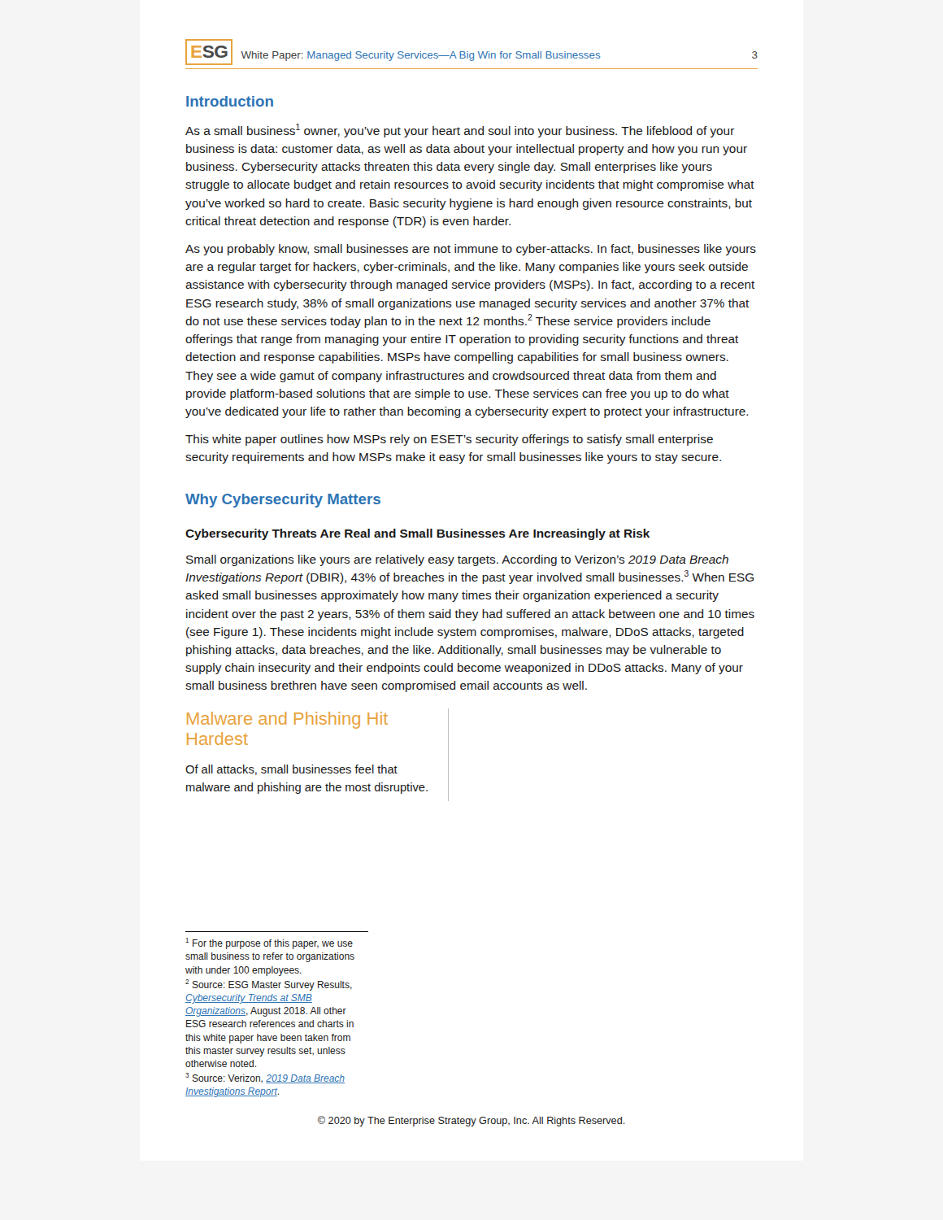ESG
White Paper: Managed Security Services—A Big Win for Small Businesses
3
Introduction
As a small business1 owner, you’ve put your heart and soul into your business. The lifeblood of your business is data: customer data, as well as data about your intellectual property and how you run your business. Cybersecurity attacks threaten this data every single day. Small enterprises like yours struggle to allocate budget and retain resources to avoid security incidents that might compromise what you’ve worked so hard to create. Basic security hygiene is hard enough given resource constraints, but critical threat detection and response (TDR) is even harder.
As you probably know, small businesses are not immune to cyber-attacks. In fact, businesses like yours are a regular target for hackers, cyber-criminals, and the like. Many companies like yours seek outside assistance with cybersecurity through managed service providers (MSPs). In fact, according to a recent ESG research study, 38% of small organizations use managed security services and another 37% that do not use these services today plan to in the next 12 months.2 These service providers include offerings that range from managing your entire IT operation to providing security functions and threat detection and response capabilities. MSPs have compelling capabilities for small business owners. They see a wide gamut of company infrastructures and crowdsourced threat data from them and provide platform-based solutions that are simple to use. These services can free you up to do what you’ve dedicated your life to rather than becoming a cybersecurity expert to protect your infrastructure.
This white paper outlines how MSPs rely on ESET’s security offerings to satisfy small enterprise security requirements and how MSPs make it easy for small businesses like yours to stay secure.
Why Cybersecurity Matters
Cybersecurity Threats Are Real and Small Businesses Are Increasingly at Risk
Small organizations like yours are relatively easy targets. According to Verizon’s 2019 Data Breach Investigations Report (DBIR), 43% of breaches in the past year involved small businesses.3 When ESG asked small businesses approximately how many times their organization experienced a security incident over the past 2 years, 53% of them said they had suffered an attack between one and 10 times (see Figure 1). These incidents might include system compromises, malware, DDoS attacks, targeted phishing attacks, data breaches, and the like. Additionally, small businesses may be vulnerable to supply chain insecurity and their endpoints could become weaponized in DDoS attacks. Many of your small business brethren have seen compromised email accounts as well.
Malware and Phishing Hit Hardest
Of all attacks, small businesses feel that malware and phishing are the most disruptive.
1 For the purpose of this paper, we use small business to refer to organizations with under 100 employees.
2 Source: ESG Master Survey Results, Cybersecurity Trends at SMB Organizations, August 2018. All other ESG research references and charts in this white paper have been taken from this master survey results set, unless otherwise noted.
3 Source: Verizon, 2019 Data Breach Investigations Report.
© 2020 by The Enterprise Strategy Group, Inc. All Rights Reserved.